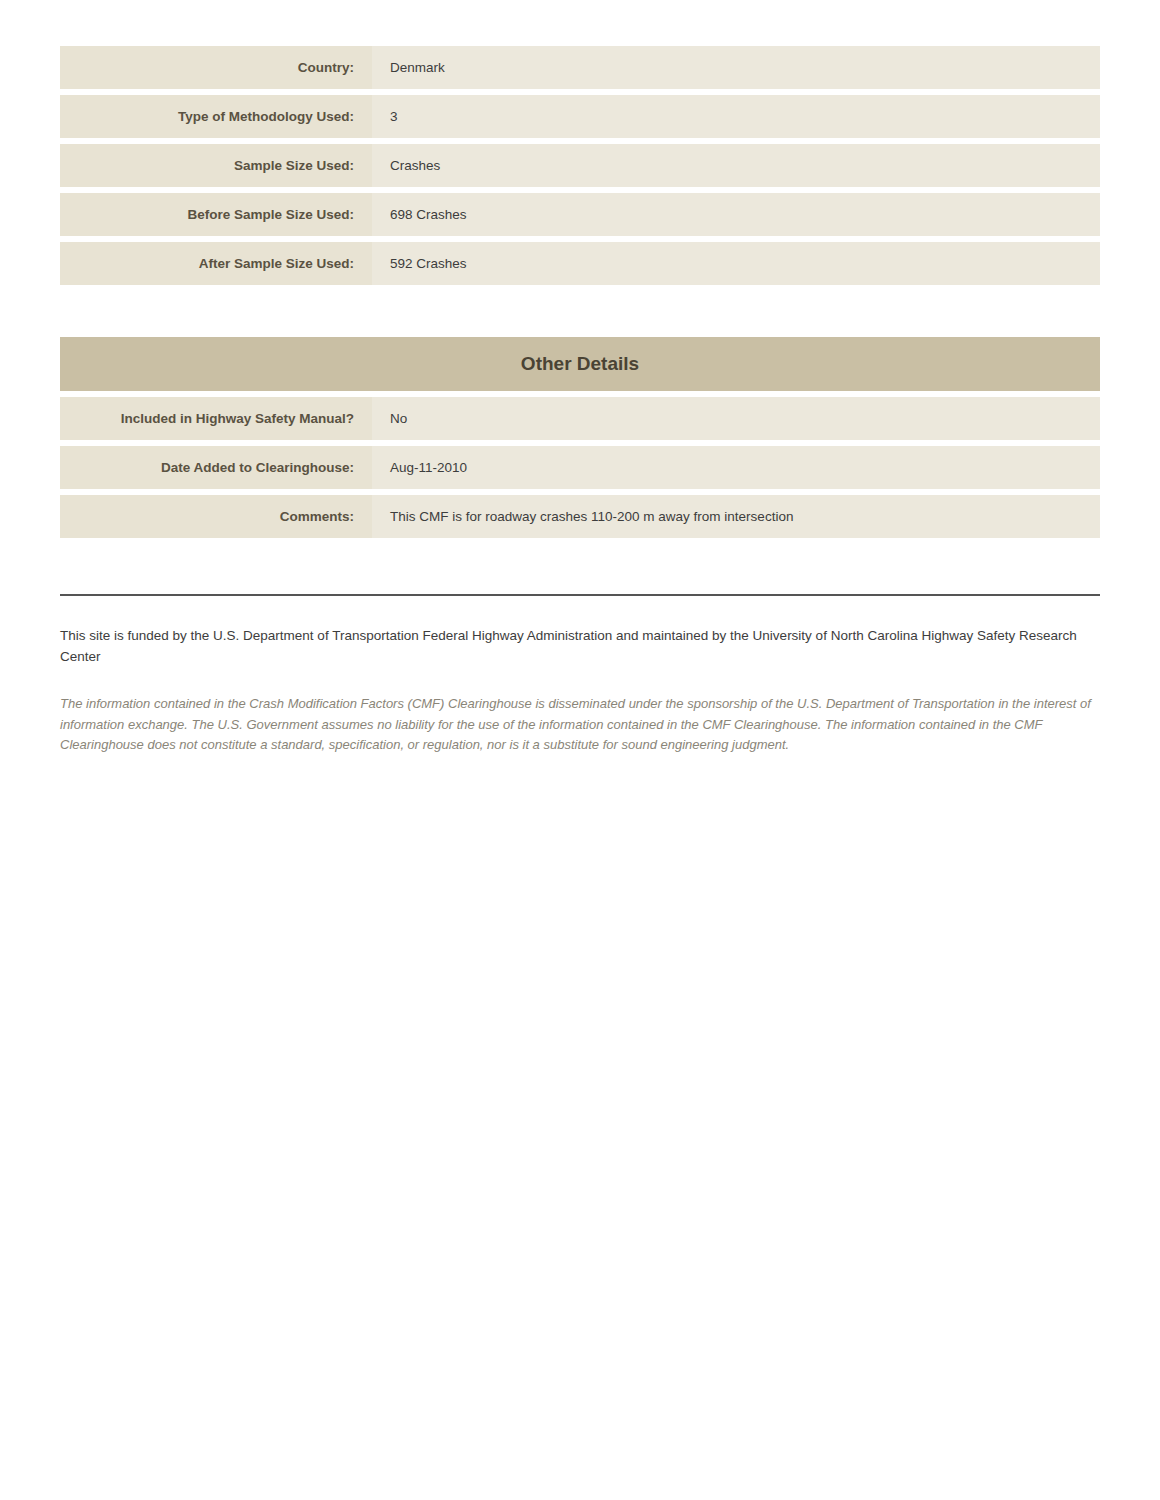| Country: | Denmark |
| Type of Methodology Used: | 3 |
| Sample Size Used: | Crashes |
| Before Sample Size Used: | 698 Crashes |
| After Sample Size Used: | 592 Crashes |
| Other Details |
| Included in Highway Safety Manual? | No |
| Date Added to Clearinghouse: | Aug-11-2010 |
| Comments: | This CMF is for roadway crashes 110-200 m away from intersection |
This site is funded by the U.S. Department of Transportation Federal Highway Administration and maintained by the University of North Carolina Highway Safety Research Center
The information contained in the Crash Modification Factors (CMF) Clearinghouse is disseminated under the sponsorship of the U.S. Department of Transportation in the interest of information exchange. The U.S. Government assumes no liability for the use of the information contained in the CMF Clearinghouse. The information contained in the CMF Clearinghouse does not constitute a standard, specification, or regulation, nor is it a substitute for sound engineering judgment.